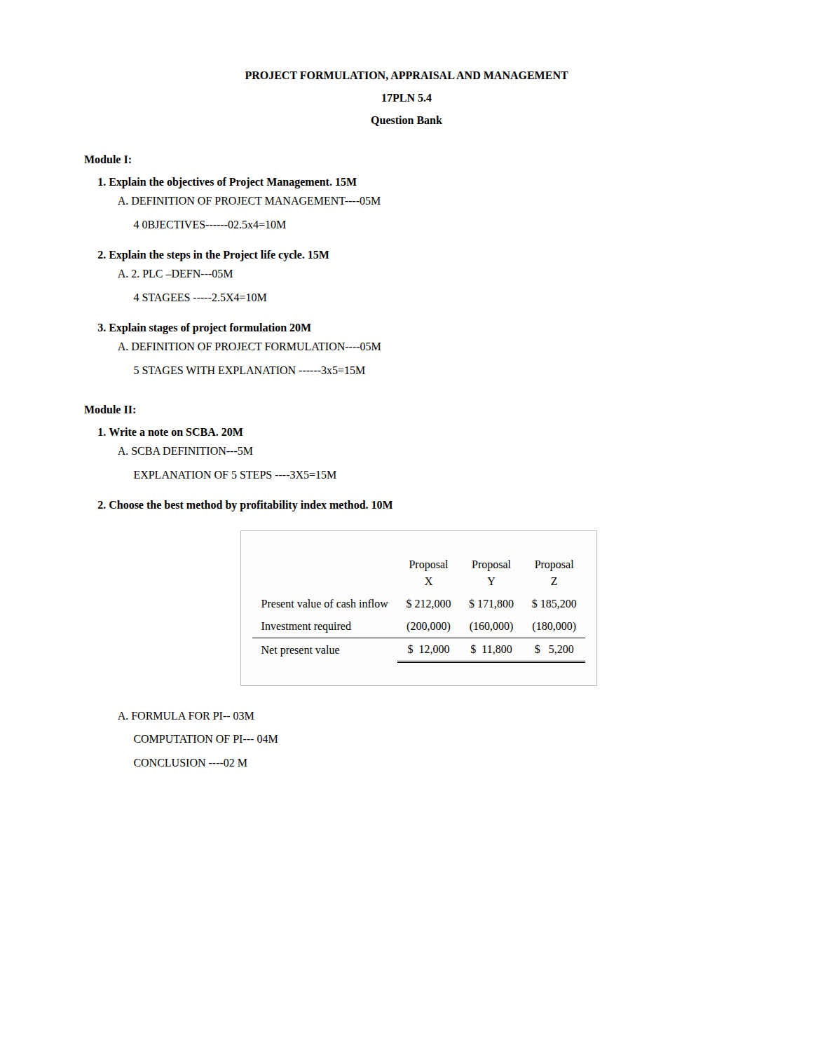PROJECT FORMULATION, APPRAISAL AND MANAGEMENT
17PLN 5.4
Question Bank
Module I:
Explain the objectives of Project Management. 15M
DEFINITION OF PROJECT MANAGEMENT----05M
4 0BJECTIVES------02.5x4=10M
Explain the steps in the Project life cycle. 15M
2. PLC –DEFN---05M
4 STAGEES -----2.5X4=10M
Explain stages of project formulation 20M
DEFINITION OF PROJECT FORMULATION----05M
5 STAGES WITH EXPLANATION ------3x5=15M
Module II:
Write a note on SCBA. 20M
SCBA DEFINITION---5M
EXPLANATION OF 5 STEPS ----3X5=15M
Choose the best method by profitability index method. 10M
| | Proposal X | Proposal Y | Proposal Z |
| --- | --- | --- | --- |
| Present value of cash inflow | $ 212,000 | $ 171,800 | $ 185,200 |
| Investment required | (200,000) | (160,000) | (180,000) |
| Net present value | $ 12,000 | $ 11,800 | $ 5,200 |
FORMULA FOR PI-- 03M
COMPUTATION OF PI--- 04M
CONCLUSION ----02 M